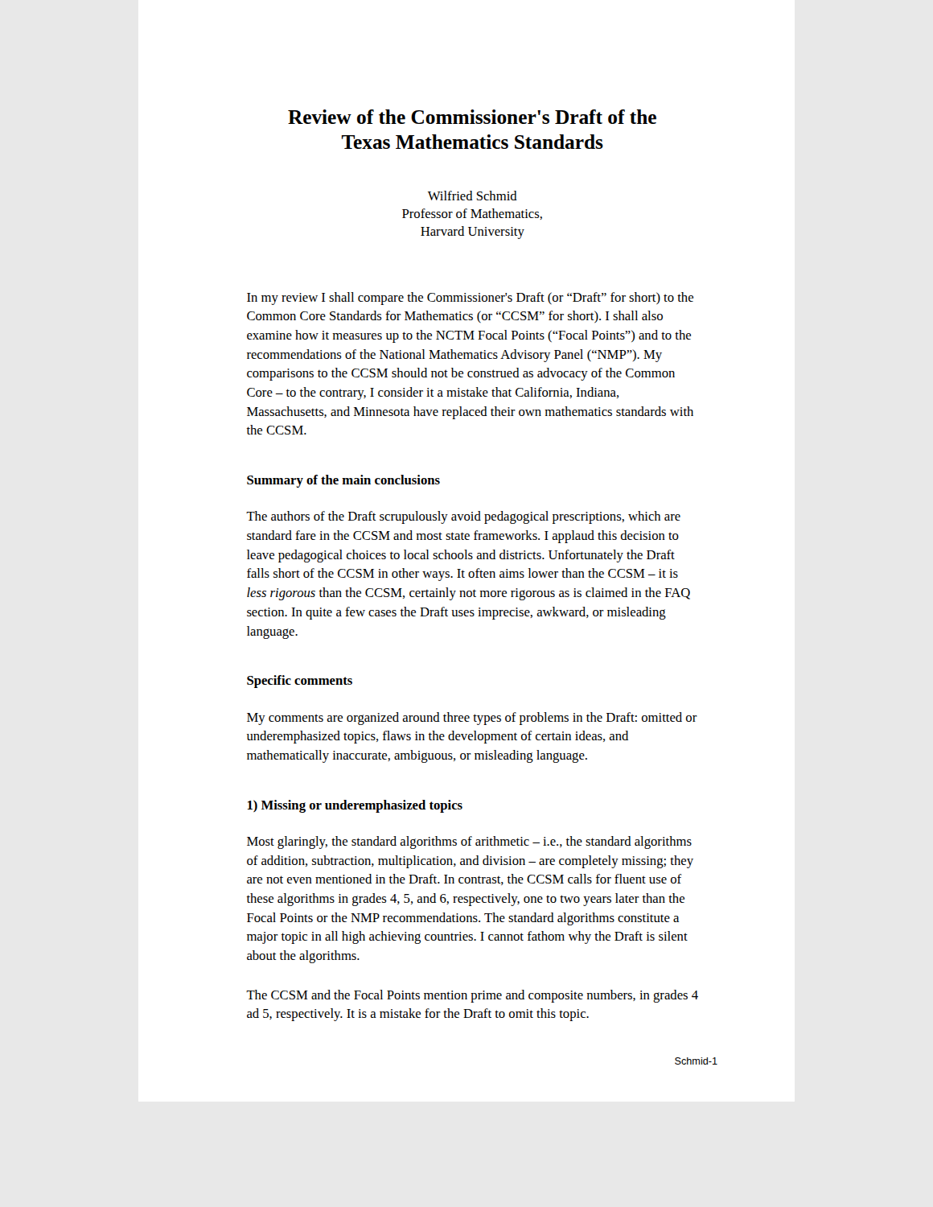Review of the Commissioner's Draft of the
Texas Mathematics Standards
Wilfried Schmid
Professor of Mathematics,
Harvard University
In my review I shall compare the Commissioner's Draft (or “Draft” for short) to the Common Core Standards for Mathematics (or “CCSM” for short). I shall also examine how it measures up to the NCTM Focal Points (“Focal Points”) and to the recommen­dations of the National Mathematics Advisory Panel (“NMP”). My comparisons to the CCSM should not be construed as advocacy of the Common Core – to the contrary, I consider it a mistake that California, Indiana, Massachusetts, and Minnesota have replaced their own mathematics standards with the CCSM.
Summary of the main conclusions
The authors of the Draft scrupulously avoid pedagogical prescriptions, which are standard fare in the CCSM and most state frameworks. I applaud this decision to leave pedagogical choices to local schools and districts. Unfortunately the Draft falls short of the CCSM in other ways. It often aims lower than the CCSM – it is less rigorous than the CCSM, certainly not more rigorous as is claimed in the FAQ section. In quite a few cases the Draft uses imprecise, awkward, or misleading language.
Specific comments
My comments are organized around three types of problems in the Draft: omitted or underemphasized topics, flaws in the development of certain ideas, and mathematically inaccurate, ambiguous, or misleading language.
1) Missing or underemphasized topics
Most glaringly, the standard algorithms of arithmetic – i.e., the standard algorithms of addition, subtraction, multiplication, and division – are completely missing; they are not even mentioned in the Draft. In contrast, the CCSM calls for fluent use of these algorithms in grades 4, 5, and 6, respectively, one to two years later than the Focal Points or the NMP recommendations. The standard algorithms constitute a major topic in all high achieving countries. I cannot fathom why the Draft is silent about the algorithms.
The CCSM and the Focal Points mention prime and composite numbers, in grades 4 ad 5, respectively. It is a mistake for the Draft to omit this topic.
Schmid-1